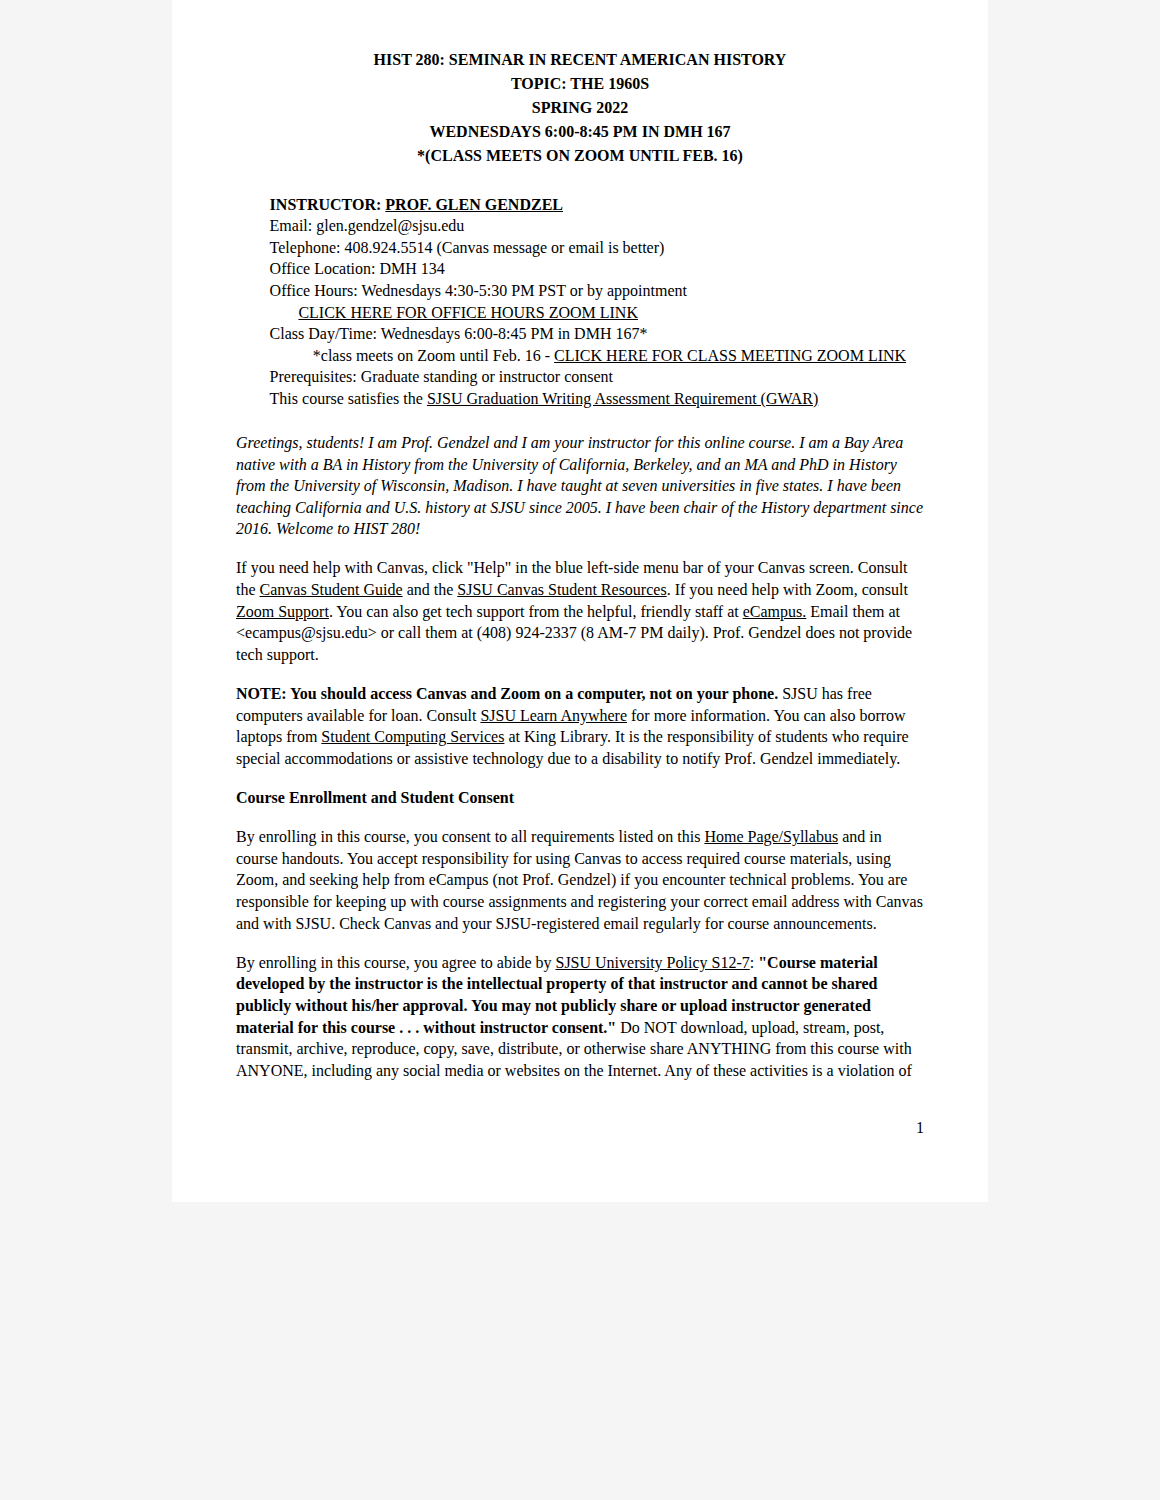HIST 280: Seminar in Recent American History Topic: The 1960s Spring 2022 Wednesdays 6:00-8:45 PM in DMH 167 *(Class Meets on Zoom Until Feb. 16)
INSTRUCTOR: PROF. GLEN GENDZEL
Email: glen.gendzel@sjsu.edu
Telephone: 408.924.5514 (Canvas message or email is better)
Office Location: DMH 134
Office Hours: Wednesdays 4:30-5:30 PM PST or by appointment
CLICK HERE FOR OFFICE HOURS ZOOM LINK
Class Day/Time: Wednesdays 6:00-8:45 PM in DMH 167*
*class meets on Zoom until Feb. 16 - CLICK HERE FOR CLASS MEETING ZOOM LINK
Prerequisites: Graduate standing or instructor consent
This course satisfies the SJSU Graduation Writing Assessment Requirement (GWAR)
Greetings, students! I am Prof. Gendzel and I am your instructor for this online course. I am a Bay Area native with a BA in History from the University of California, Berkeley, and an MA and PhD in History from the University of Wisconsin, Madison. I have taught at seven universities in five states. I have been teaching California and U.S. history at SJSU since 2005. I have been chair of the History department since 2016. Welcome to HIST 280!
If you need help with Canvas, click "Help" in the blue left-side menu bar of your Canvas screen. Consult the Canvas Student Guide and the SJSU Canvas Student Resources. If you need help with Zoom, consult Zoom Support. You can also get tech support from the helpful, friendly staff at eCampus. Email them at <ecampus@sjsu.edu> or call them at (408) 924-2337 (8 AM-7 PM daily). Prof. Gendzel does not provide tech support.
NOTE: You should access Canvas and Zoom on a computer, not on your phone. SJSU has free computers available for loan. Consult SJSU Learn Anywhere for more information. You can also borrow laptops from Student Computing Services at King Library. It is the responsibility of students who require special accommodations or assistive technology due to a disability to notify Prof. Gendzel immediately.
Course Enrollment and Student Consent
By enrolling in this course, you consent to all requirements listed on this Home Page/Syllabus and in course handouts. You accept responsibility for using Canvas to access required course materials, using Zoom, and seeking help from eCampus (not Prof. Gendzel) if you encounter technical problems. You are responsible for keeping up with course assignments and registering your correct email address with Canvas and with SJSU. Check Canvas and your SJSU-registered email regularly for course announcements.
By enrolling in this course, you agree to abide by SJSU University Policy S12-7: "Course material developed by the instructor is the intellectual property of that instructor and cannot be shared publicly without his/her approval. You may not publicly share or upload instructor generated material for this course . . . without instructor consent." Do NOT download, upload, stream, post, transmit, archive, reproduce, copy, save, distribute, or otherwise share ANYTHING from this course with ANYONE, including any social media or websites on the Internet. Any of these activities is a violation of
1